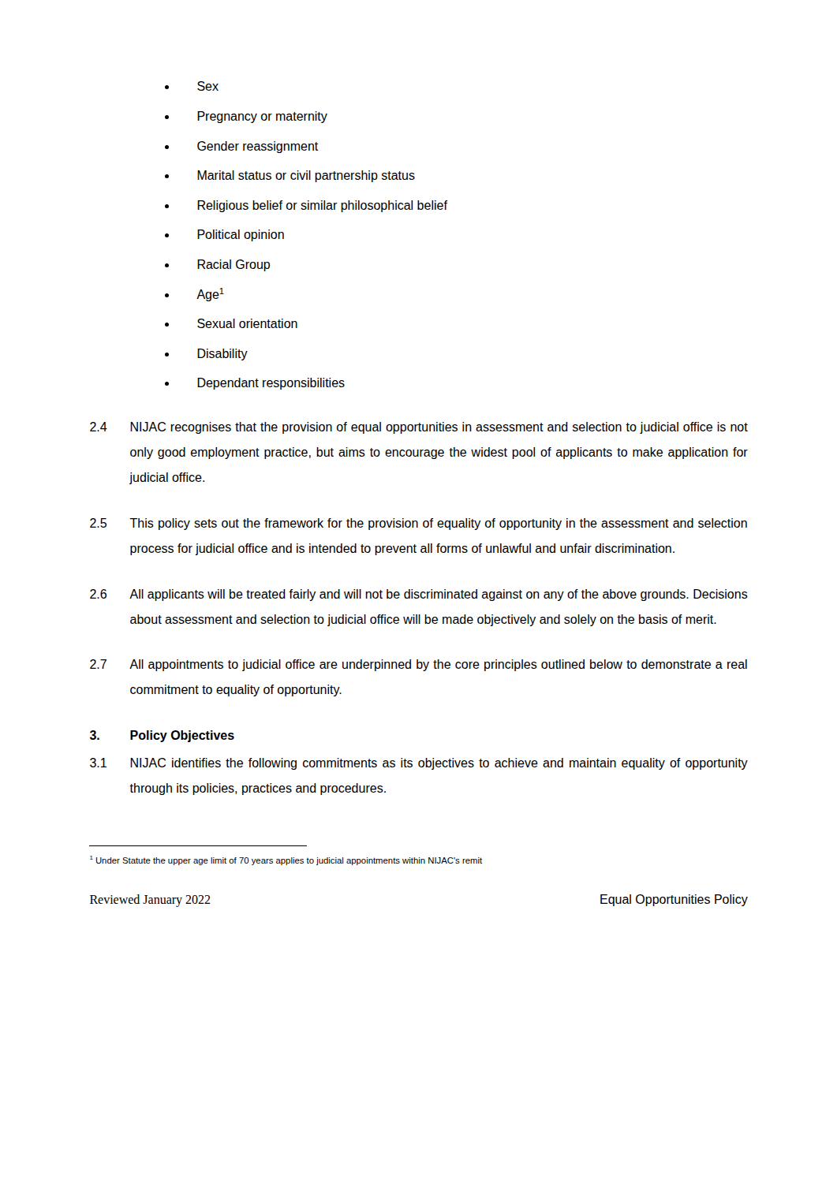Sex
Pregnancy or maternity
Gender reassignment
Marital status or civil partnership status
Religious belief or similar philosophical belief
Political opinion
Racial Group
Age1
Sexual orientation
Disability
Dependant responsibilities
2.4
NIJAC recognises that the provision of equal opportunities in assessment and selection to judicial office is not only good employment practice, but aims to encourage the widest pool of applicants to make application for judicial office.
2.5
This policy sets out the framework for the provision of equality of opportunity in the assessment and selection process for judicial office and is intended to prevent all forms of unlawful and unfair discrimination.
2.6
All applicants will be treated fairly and will not be discriminated against on any of the above grounds. Decisions about assessment and selection to judicial office will be made objectively and solely on the basis of merit.
2.7
All appointments to judicial office are underpinned by the core principles outlined below to demonstrate a real commitment to equality of opportunity.
3.
Policy Objectives
3.1
NIJAC identifies the following commitments as its objectives to achieve and maintain equality of opportunity through its policies, practices and procedures.
1 Under Statute the upper age limit of 70 years applies to judicial appointments within NIJAC's remit
Reviewed January 2022
Equal Opportunities Policy